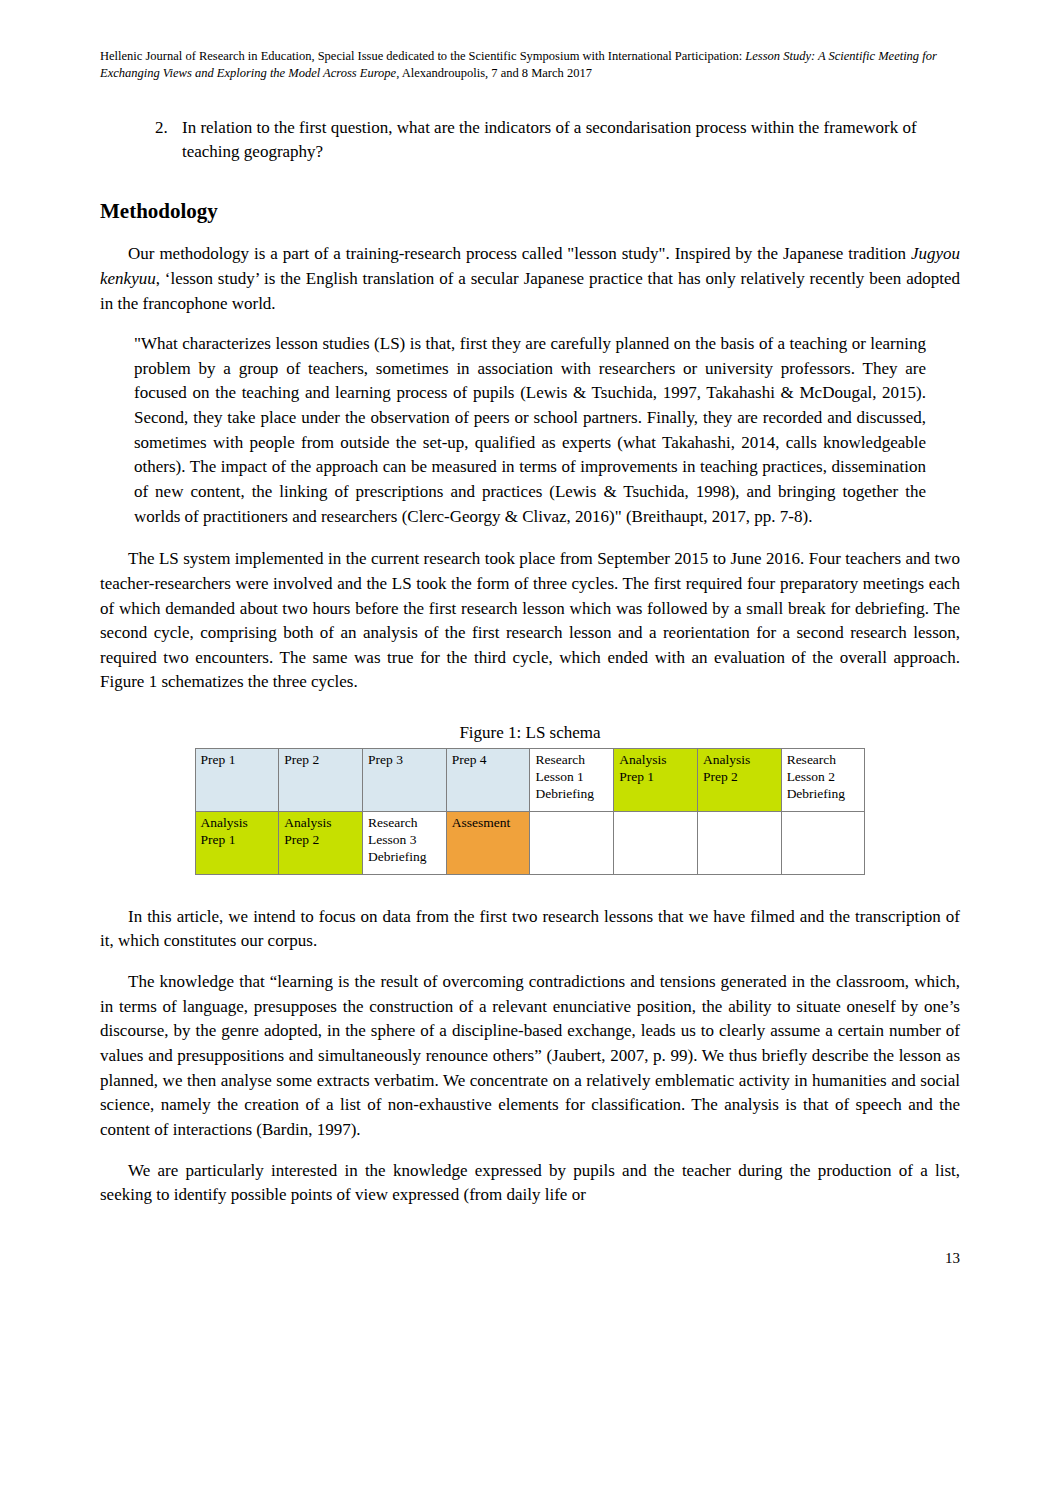Hellenic Journal of Research in Education, Special Issue dedicated to the Scientific Symposium with International Participation: Lesson Study: A Scientific Meeting for Exchanging Views and Exploring the Model Across Europe, Alexandroupolis, 7 and 8 March 2017
In relation to the first question, what are the indicators of a secondarisation process within the framework of teaching geography?
Methodology
Our methodology is a part of a training-research process called "lesson study". Inspired by the Japanese tradition Jugyou kenkyuu, ‘lesson study’ is the English translation of a secular Japanese practice that has only relatively recently been adopted in the francophone world.
"What characterizes lesson studies (LS) is that, first they are carefully planned on the basis of a teaching or learning problem by a group of teachers, sometimes in association with researchers or university professors. They are focused on the teaching and learning process of pupils (Lewis & Tsuchida, 1997, Takahashi & McDougal, 2015). Second, they take place under the observation of peers or school partners. Finally, they are recorded and discussed, sometimes with people from outside the set-up, qualified as experts (what Takahashi, 2014, calls knowledgeable others). The impact of the approach can be measured in terms of improvements in teaching practices, dissemination of new content, the linking of prescriptions and practices (Lewis & Tsuchida, 1998), and bringing together the worlds of practitioners and researchers (Clerc-Georgy & Clivaz, 2016)" (Breithaupt, 2017, pp. 7-8).
The LS system implemented in the current research took place from September 2015 to June 2016. Four teachers and two teacher-researchers were involved and the LS took the form of three cycles. The first required four preparatory meetings each of which demanded about two hours before the first research lesson which was followed by a small break for debriefing. The second cycle, comprising both of an analysis of the first research lesson and a reorientation for a second research lesson, required two encounters. The same was true for the third cycle, which ended with an evaluation of the overall approach. Figure 1 schematizes the three cycles.
Figure 1: LS schema
| Prep 1 | Prep 2 | Prep 3 | Prep 4 | Research Lesson 1 Debriefing | Analysis Prep 1 | Analysis Prep 2 | Research Lesson 2 Debriefing |
| Analysis Prep 1 | Analysis Prep 2 | Research Lesson 3 Debriefing | Assesment | | | | |
In this article, we intend to focus on data from the first two research lessons that we have filmed and the transcription of it, which constitutes our corpus.
The knowledge that “learning is the result of overcoming contradictions and tensions generated in the classroom, which, in terms of language, presupposes the construction of a relevant enunciative position, the ability to situate oneself by one’s discourse, by the genre adopted, in the sphere of a discipline-based exchange, leads us to clearly assume a certain number of values and presuppositions and simultaneously renounce others” (Jaubert, 2007, p. 99). We thus briefly describe the lesson as planned, we then analyse some extracts verbatim. We concentrate on a relatively emblematic activity in humanities and social science, namely the creation of a list of non-exhaustive elements for classification. The analysis is that of speech and the content of interactions (Bardin, 1997).
We are particularly interested in the knowledge expressed by pupils and the teacher during the production of a list, seeking to identify possible points of view expressed (from daily life or
13